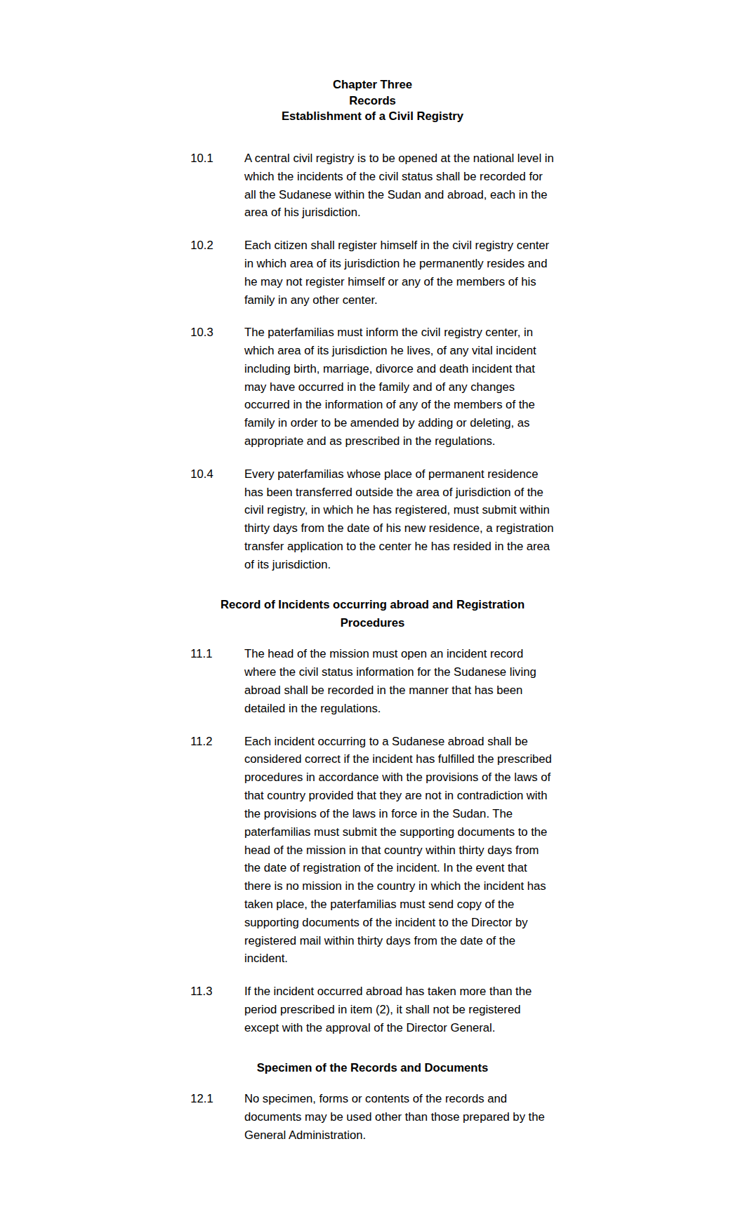Chapter Three Records Establishment of a Civil Registry
10.1
A central civil registry is to be opened at the national level in which the incidents of the civil status shall be recorded for all the Sudanese within the Sudan and abroad, each in the area of his jurisdiction.
10.2
Each citizen shall register himself in the civil registry center in which area of its jurisdiction he permanently resides and he may not register himself or any of the members of his family in any other center.
10.3
The paterfamilias must inform the civil registry center, in which area of its jurisdiction he lives, of any vital incident including birth, marriage, divorce and death incident that may have occurred in the family and of any changes occurred in the information of any of the members of the family in order to be amended by adding or deleting, as appropriate and as prescribed in the regulations.
10.4
Every paterfamilias whose place of permanent residence has been transferred outside the area of jurisdiction of the civil registry, in which he has registered, must submit within thirty days from the date of his new residence, a registration transfer application to the center he has resided in the area of its jurisdiction.
Record of Incidents occurring abroad and Registration Procedures
11.1
The head of the mission must open an incident record where the civil status information for the Sudanese living abroad shall be recorded in the manner that has been detailed in the regulations.
11.2
Each incident occurring to a Sudanese abroad shall be considered correct if the incident has fulfilled the prescribed procedures in accordance with the provisions of the laws of that country provided that they are not in contradiction with the provisions of the laws in force in the Sudan. The paterfamilias must submit the supporting documents to the head of the mission in that country within thirty days from the date of registration of the incident. In the event that there is no mission in the country in which the incident has taken place, the paterfamilias must send copy of the supporting documents of the incident to the Director by registered mail within thirty days from the date of the incident.
11.3
If the incident occurred abroad has taken more than the period prescribed in item (2), it shall not be registered except with the approval of the Director General.
Specimen of the Records and Documents
12.1
No specimen, forms or contents of the records and documents may be used other than those prepared by the General Administration.